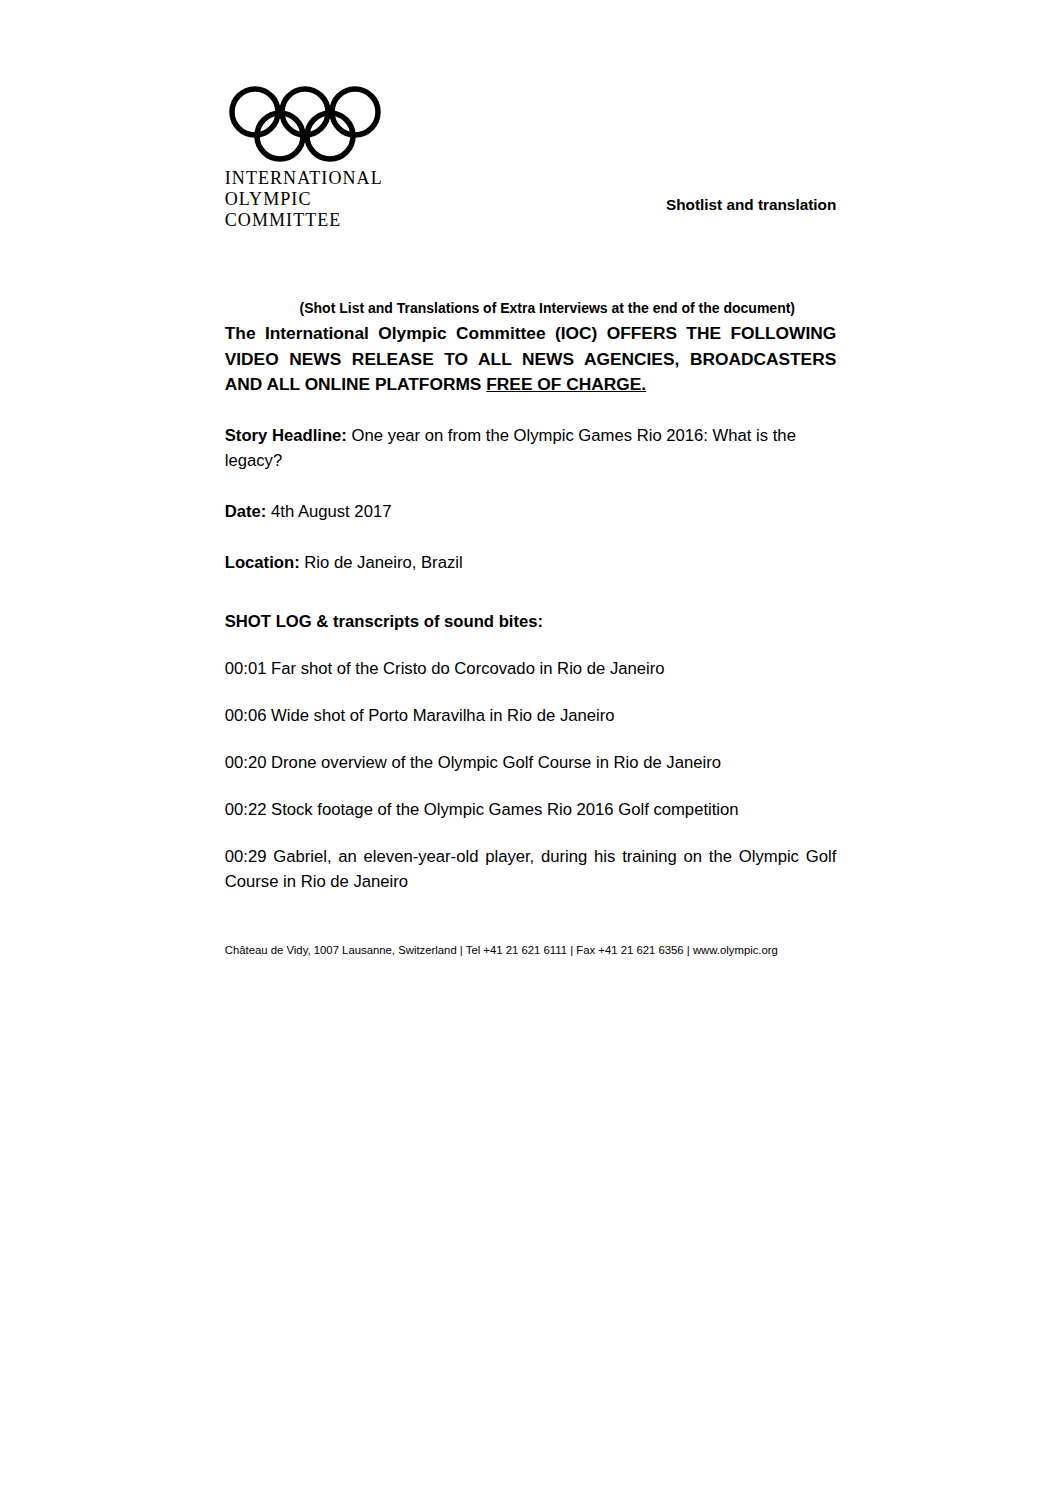INTERNATIONAL
OLYMPIC
COMMITTEE
Shotlist and translation
(Shot List and Translations of Extra Interviews at the end of the document)
The International Olympic Committee (IOC) OFFERS THE FOLLOWING VIDEO NEWS RELEASE TO ALL NEWS AGENCIES, BROADCASTERS AND ALL ONLINE PLATFORMS FREE OF CHARGE.
Story Headline: One year on from the Olympic Games Rio 2016: What is the legacy?
Date: 4th August 2017
Location: Rio de Janeiro, Brazil
SHOT LOG & transcripts of sound bites:
00:01 Far shot of the Cristo do Corcovado in Rio de Janeiro
00:06 Wide shot of Porto Maravilha in Rio de Janeiro
00:20 Drone overview of the Olympic Golf Course in Rio de Janeiro
00:22 Stock footage of the Olympic Games Rio 2016 Golf competition
00:29 Gabriel, an eleven-year-old player, during his training on the Olympic Golf Course in Rio de Janeiro
Château de Vidy, 1007 Lausanne, Switzerland | Tel +41 21 621 6111 | Fax +41 21 621 6356 | www.olympic.org